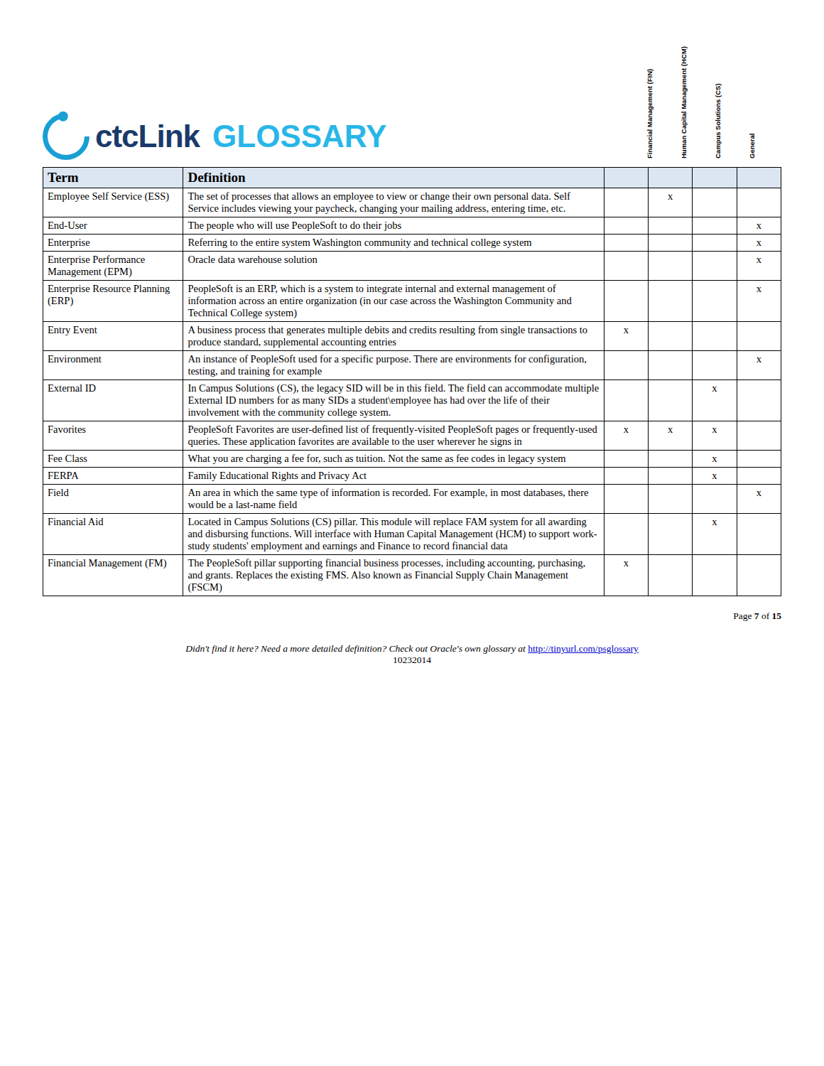ctc Link
GLOSSARY
Financial Management (FIN)
Human Capital Management (HCM)
Campus Solutions (CS)
General
| Term | Definition | | | | |
| --- | --- | --- | --- | --- | --- |
| Employee Self Service (ESS) | The set of processes that allows an employee to view or change their own personal data. Self Service includes viewing your paycheck, changing your mailing address, entering time, etc. | | x | | |
| End-User | The people who will use PeopleSoft to do their jobs | | | | x |
| Enterprise | Referring to the entire system Washington community and technical college system | | | | x |
| Enterprise Performance Management (EPM) | Oracle data warehouse solution | | | | x |
| Enterprise Resource Planning (ERP) | PeopleSoft is an ERP, which is a system to integrate internal and external management of information across an entire organization (in our case across the Washington Community and Technical College system) | | | | x |
| Entry Event | A business process that generates multiple debits and credits resulting from single transactions to produce standard, supplemental accounting entries | x | | | |
| Environment | An instance of PeopleSoft used for a specific purpose. There are environments for configuration, testing, and training for example | | | | x |
| External ID | In Campus Solutions (CS), the legacy SID will be in this field. The field can accommodate multiple External ID numbers for as many SIDs a student\employee has had over the life of their involvement with the community college system. | | | x | |
| Favorites | PeopleSoft Favorites are user-defined list of frequently-visited PeopleSoft pages or frequently-used queries. These application favorites are available to the user wherever he signs in | x | x | x | |
| Fee Class | What you are charging a fee for, such as tuition. Not the same as fee codes in legacy system | | | x | |
| FERPA | Family Educational Rights and Privacy Act | | | x | |
| Field | An area in which the same type of information is recorded. For example, in most databases, there would be a last-name field | | | | x |
| Financial Aid | Located in Campus Solutions (CS) pillar. This module will replace FAM system for all awarding and disbursing functions. Will interface with Human Capital Management (HCM) to support work-study students' employment and earnings and Finance to record financial data | | | x | |
| Financial Management (FM) | The PeopleSoft pillar supporting financial business processes, including accounting, purchasing, and grants. Replaces the existing FMS. Also known as Financial Supply Chain Management (FSCM) | x | | | |
Page 7 of 15
Didn't find it here? Need a more detailed definition? Check out Oracle's own glossary at http://tinyurl.com/psglossary
10232014